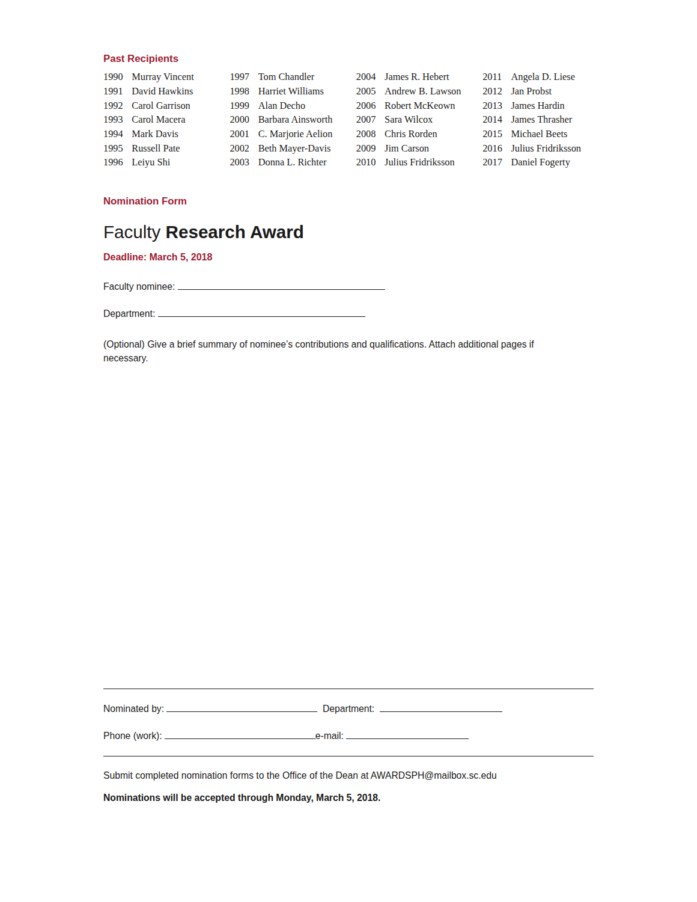Past Recipients
1990 Murray Vincent
1991 David Hawkins
1992 Carol Garrison
1993 Carol Macera
1994 Mark Davis
1995 Russell Pate
1996 Leiyu Shi
1997 Tom Chandler
1998 Harriet Williams
1999 Alan Decho
2000 Barbara Ainsworth
2001 C. Marjorie Aelion
2002 Beth Mayer-Davis
2003 Donna L. Richter
2004 James R. Hebert
2005 Andrew B. Lawson
2006 Robert McKeown
2007 Sara Wilcox
2008 Chris Rorden
2009 Jim Carson
2010 Julius Fridriksson
2011 Angela D. Liese
2012 Jan Probst
2013 James Hardin
2014 James Thrasher
2015 Michael Beets
2016 Julius Fridriksson
2017 Daniel Fogerty
Nomination Form
Faculty Research Award
Deadline: March 5, 2018
Faculty nominee:
Department:
(Optional) Give a brief summary of nominee’s contributions and qualifications. Attach additional pages if necessary.
Nominated by: Department:
Phone (work): e-mail:
Submit completed nomination forms to the Office of the Dean at AWARDSPH@mailbox.sc.edu
Nominations will be accepted through Monday, March 5, 2018.